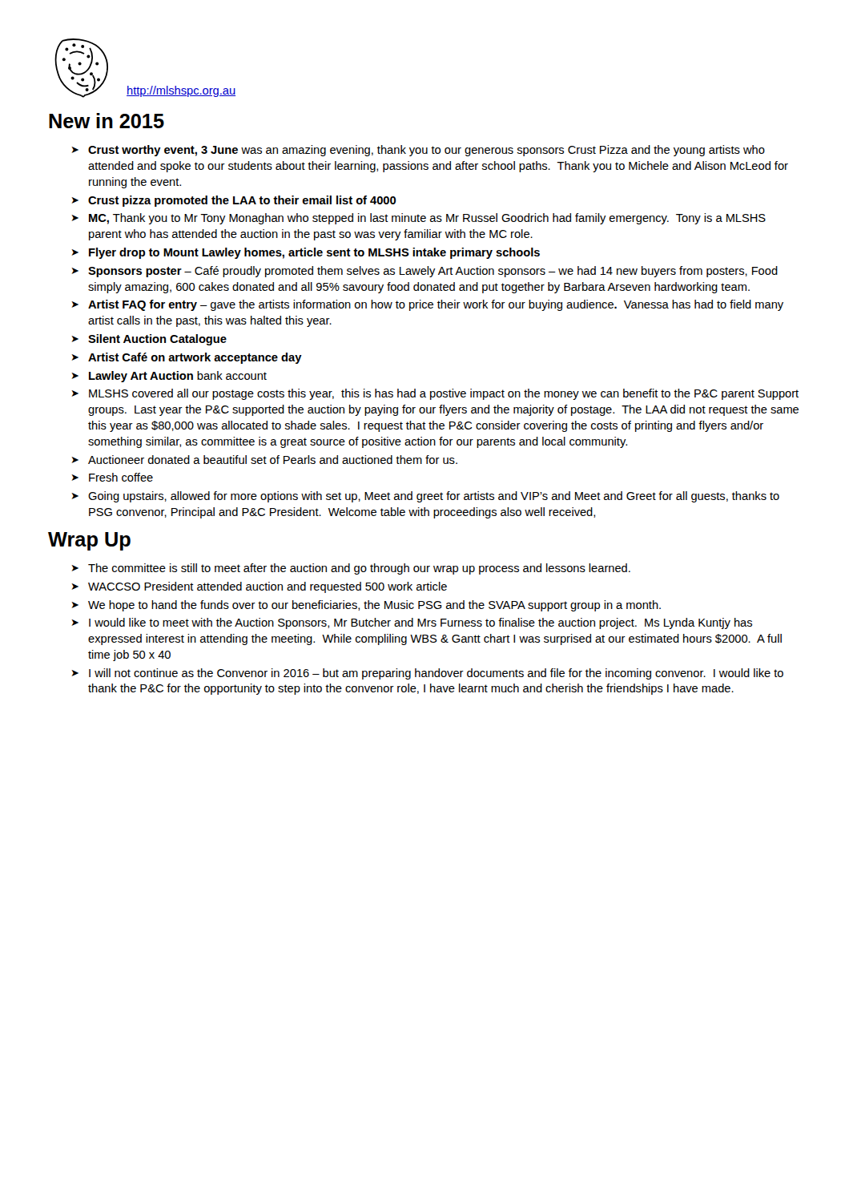http://mlshspc.org.au
New in 2015
Crust worthy event, 3 June was an amazing evening, thank you to our generous sponsors Crust Pizza and the young artists who attended and spoke to our students about their learning, passions and after school paths. Thank you to Michele and Alison McLeod for running the event.
Crust pizza promoted the LAA to their email list of 4000
MC, Thank you to Mr Tony Monaghan who stepped in last minute as Mr Russel Goodrich had family emergency. Tony is a MLSHS parent who has attended the auction in the past so was very familiar with the MC role.
Flyer drop to Mount Lawley homes, article sent to MLSHS intake primary schools
Sponsors poster – Café proudly promoted them selves as Lawely Art Auction sponsors – we had 14 new buyers from posters, Food simply amazing, 600 cakes donated and all 95% savoury food donated and put together by Barbara Arseven hardworking team.
Artist FAQ for entry – gave the artists information on how to price their work for our buying audience. Vanessa has had to field many artist calls in the past, this was halted this year.
Silent Auction Catalogue
Artist Café on artwork acceptance day
Lawley Art Auction bank account
MLSHS covered all our postage costs this year, this is has had a postive impact on the money we can benefit to the P&C parent Support groups. Last year the P&C supported the auction by paying for our flyers and the majority of postage. The LAA did not request the same this year as $80,000 was allocated to shade sales. I request that the P&C consider covering the costs of printing and flyers and/or something similar, as committee is a great source of positive action for our parents and local community.
Auctioneer donated a beautiful set of Pearls and auctioned them for us.
Fresh coffee
Going upstairs, allowed for more options with set up, Meet and greet for artists and VIP’s and Meet and Greet for all guests, thanks to PSG convenor, Principal and P&C President. Welcome table with proceedings also well received,
Wrap Up
The committee is still to meet after the auction and go through our wrap up process and lessons learned.
WACCSO President attended auction and requested 500 work article
We hope to hand the funds over to our beneficiaries, the Music PSG and the SVAPA support group in a month.
I would like to meet with the Auction Sponsors, Mr Butcher and Mrs Furness to finalise the auction project. Ms Lynda Kuntjy has expressed interest in attending the meeting. While compliling WBS & Gantt chart I was surprised at our estimated hours $2000. A full time job 50 x 40
I will not continue as the Convenor in 2016 – but am preparing handover documents and file for the incoming convenor. I would like to thank the P&C for the opportunity to step into the convenor role, I have learnt much and cherish the friendships I have made.